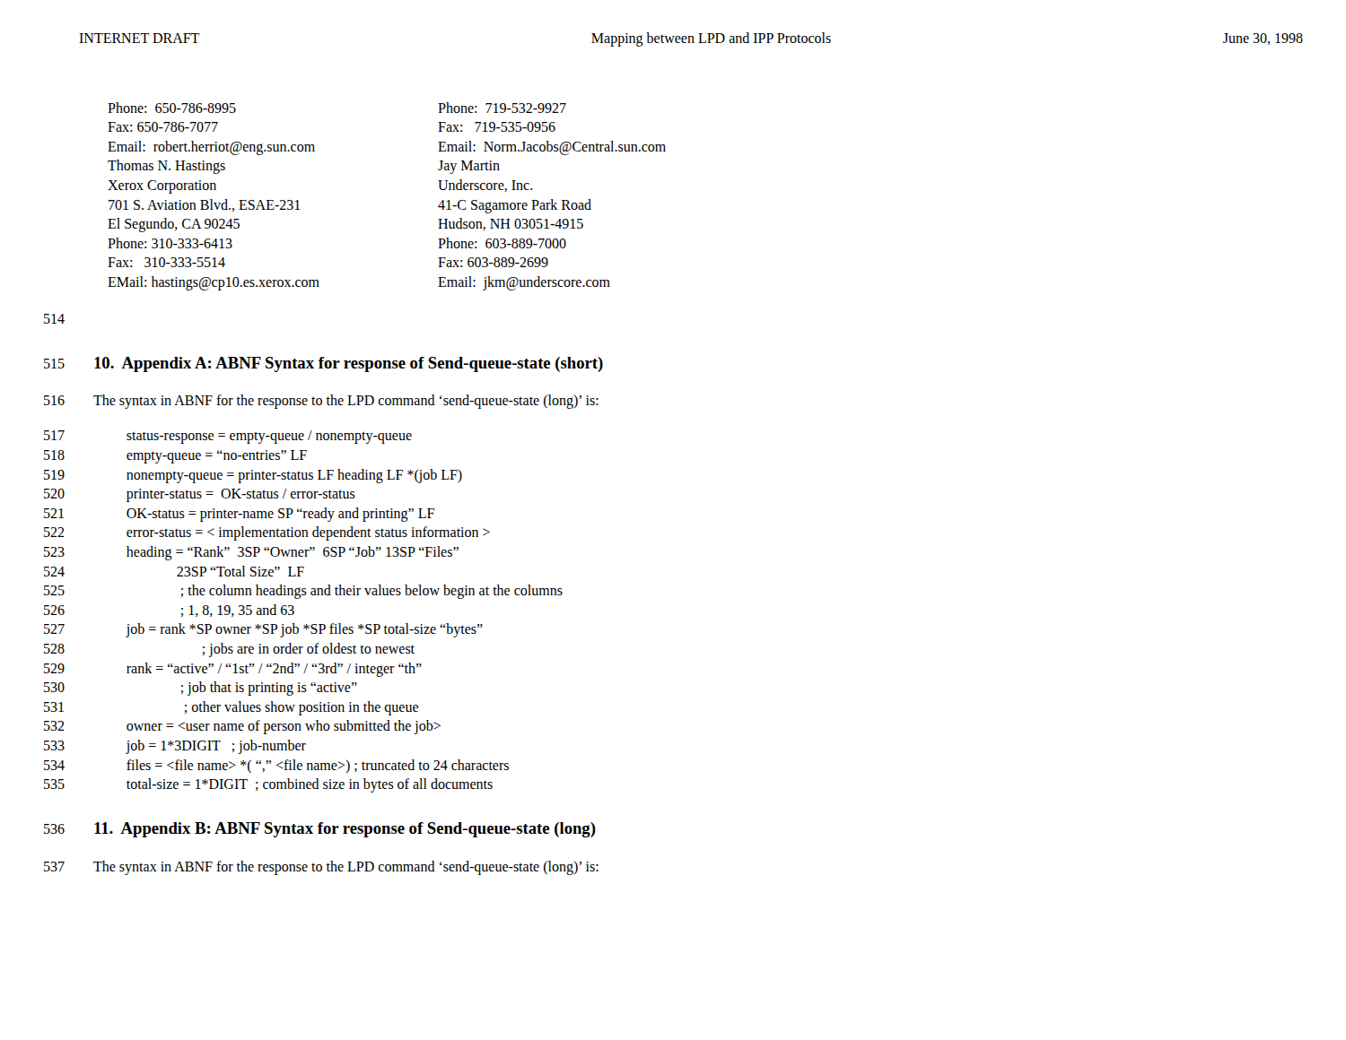INTERNET DRAFT
Mapping between LPD and IPP Protocols
June 30, 1998
| Phone: 650-786-8995 Fax: 650-786-7077 Email: robert.herriot@eng.sun.com | Phone: 719-532-9927 Fax: 719-535-0956 Email: Norm.Jacobs@Central.sun.com |
| Thomas N. Hastings Xerox Corporation 701 S. Aviation Blvd., ESAE-231 El Segundo, CA 90245 | Jay Martin Underscore, Inc. 41-C Sagamore Park Road Hudson, NH 03051-4915 |
| Phone: 310-333-6413 Fax: 310-333-5514 EMail: hastings@cp10.es.xerox.com | Phone: 603-889-7000 Fax: 603-889-2699 Email: jkm@underscore.com |
514
515
10. Appendix A: ABNF Syntax for response of Send-queue-state (short)
516
The syntax in ABNF for the response to the LPD command ‘send-queue-state (long)’ is:
517
status-response = empty-queue / nonempty-queue
518
empty-queue = “no-entries” LF
519
nonempty-queue = printer-status LF heading LF *(job LF)
520
printer-status = OK-status / error-status
521
OK-status = printer-name SP “ready and printing” LF
522
error-status = < implementation dependent status information >
523
heading = “Rank” 3SP “Owner” 6SP “Job” 13SP “Files”
524
23SP “Total Size” LF
525
; the column headings and their values below begin at the columns
526
; 1, 8, 19, 35 and 63
527
job = rank *SP owner *SP job *SP files *SP total-size “bytes”
528
; jobs are in order of oldest to newest
529
rank = “active” / “1st” / “2nd” / “3rd” / integer “th”
530
; job that is printing is “active”
531
; other values show position in the queue
532
owner = <user name of person who submitted the job>
533
job = 1*3DIGIT ; job-number
534
files = <file name> *( “,” <file name>) ; truncated to 24 characters
535
total-size = 1*DIGIT ; combined size in bytes of all documents
536
11. Appendix B: ABNF Syntax for response of Send-queue-state (long)
537
The syntax in ABNF for the response to the LPD command ‘send-queue-state (long)’ is: